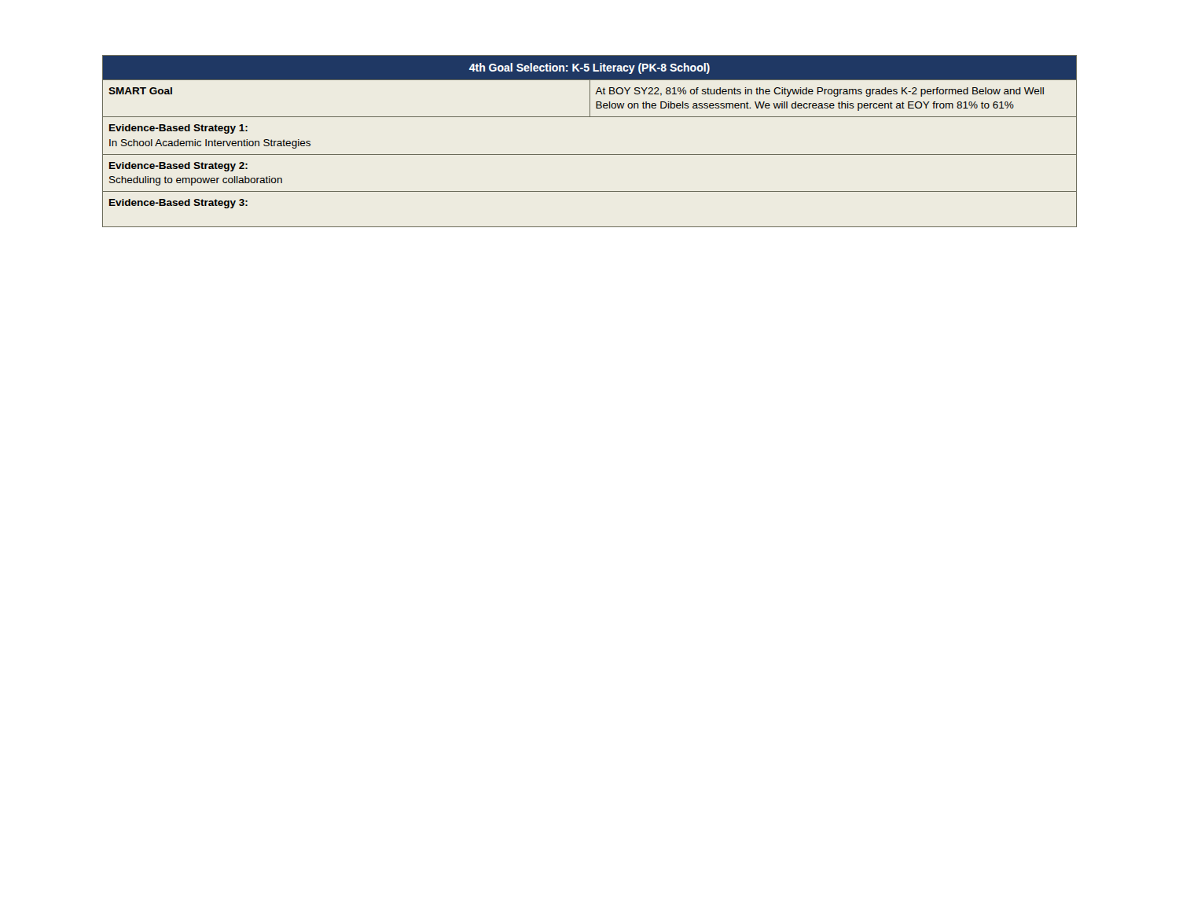| 4th Goal Selection: K-5 Literacy (PK-8 School) |
| --- |
| SMART Goal | At BOY SY22, 81% of students in the Citywide Programs grades K-2 performed Below and Well Below on the Dibels assessment. We will decrease this percent at EOY from 81% to 61% |
| Evidence-Based Strategy 1: In School Academic Intervention Strategies |
| Evidence-Based Strategy 2: Scheduling to empower collaboration |
| Evidence-Based Strategy 3: |